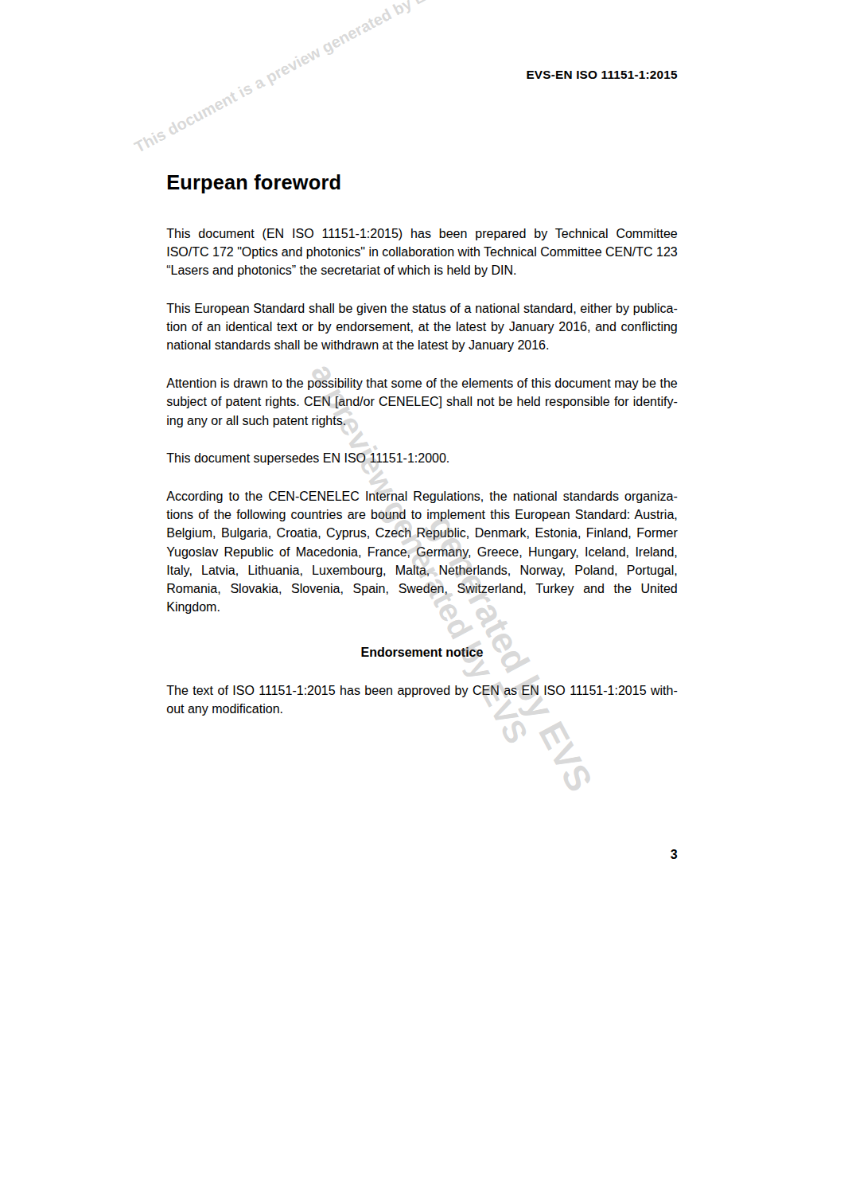EVS-EN ISO 11151-1:2015
Eurpean foreword
This document (EN ISO 11151-1:2015) has been prepared by Technical Committee ISO/TC 172 "Optics and photonics" in collaboration with Technical Committee CEN/TC 123 “Lasers and photonics” the secretariat of which is held by DIN.
This European Standard shall be given the status of a national standard, either by publication of an identical text or by endorsement, at the latest by January 2016, and conflicting national standards shall be withdrawn at the latest by January 2016.
Attention is drawn to the possibility that some of the elements of this document may be the subject of patent rights. CEN [and/or CENELEC] shall not be held responsible for identifying any or all such patent rights.
This document supersedes EN ISO 11151-1:2000.
According to the CEN-CENELEC Internal Regulations, the national standards organizations of the following countries are bound to implement this European Standard: Austria, Belgium, Bulgaria, Croatia, Cyprus, Czech Republic, Denmark, Estonia, Finland, Former Yugoslav Republic of Macedonia, France, Germany, Greece, Hungary, Iceland, Ireland, Italy, Latvia, Lithuania, Luxembourg, Malta, Netherlands, Norway, Poland, Portugal, Romania, Slovakia, Slovenia, Spain, Sweden, Switzerland, Turkey and the United Kingdom.
Endorsement notice
The text of ISO 11151-1:2015 has been approved by CEN as EN ISO 11151-1:2015 without any modification.
This document is a preview generated by EVS
a preview generated by EVS
generated by EVS
3